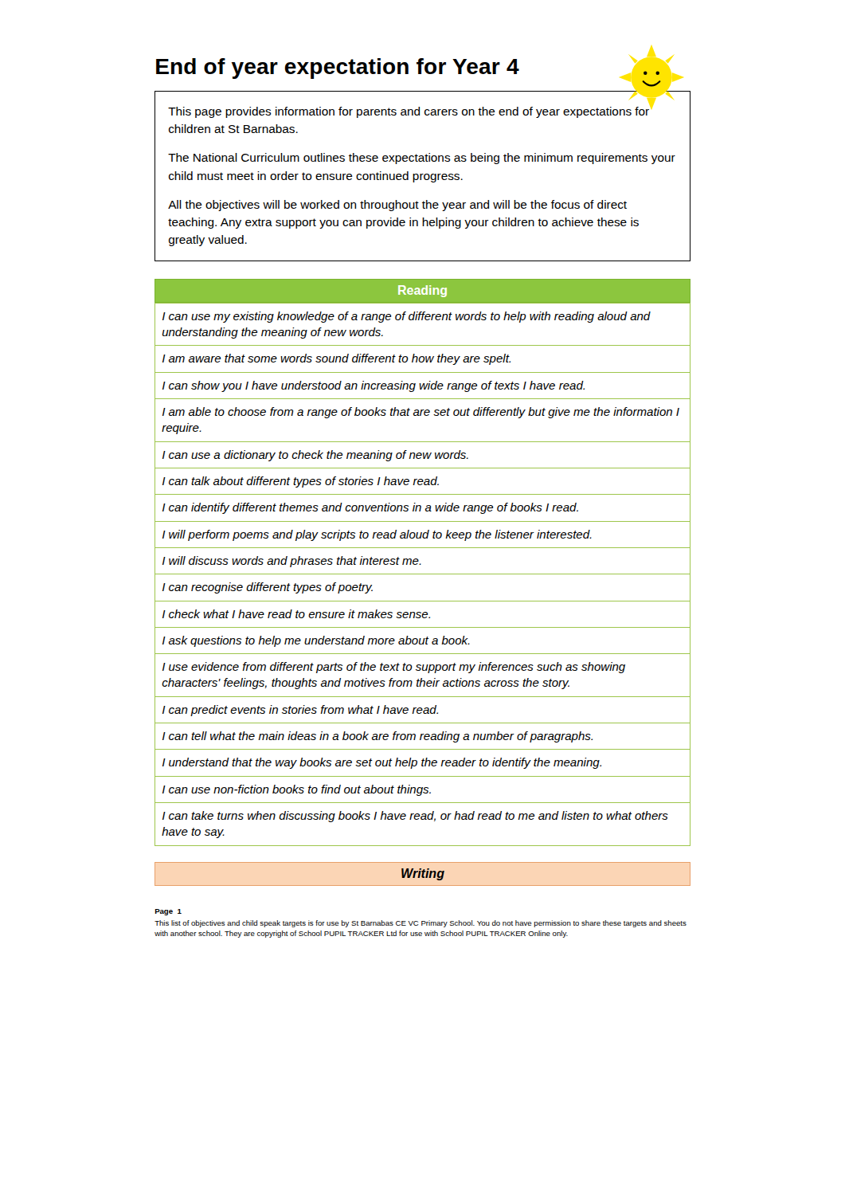End of year expectation for Year 4
This page provides information for parents and carers on the end of year expectations for children at St Barnabas.
The National Curriculum outlines these expectations as being the minimum requirements your child must meet in order to ensure continued progress.
All the objectives will be worked on throughout the year and will be the focus of direct teaching. Any extra support you can provide in helping your children to achieve these is greatly valued.
Reading
| I can use my existing knowledge of a range of different words to help with reading aloud and understanding the meaning of new words. |
| I am aware that some words sound different to how they are spelt. |
| I can show you I have understood an increasing wide range of texts I have read. |
| I am able to choose from a range of books that are set out differently but give me the information I require. |
| I can use a dictionary to check the meaning of new words. |
| I can talk about different types of stories I have read. |
| I can identify different themes and conventions in a wide range of books I read. |
| I will perform poems and play scripts to read aloud to keep the listener interested. |
| I will discuss words and phrases that interest me. |
| I can recognise different types of poetry. |
| I check what I have read to ensure it makes sense. |
| I ask questions to help me understand more about a book. |
| I use evidence from different parts of the text to support my inferences such as showing characters' feelings, thoughts and motives from their actions across the story. |
| I can predict events in stories from what I have read. |
| I can tell what the main ideas in a book are from reading a number of paragraphs. |
| I understand that the way books are set out help the reader to identify the meaning. |
| I can use non-fiction books to find out about things. |
| I can take turns when discussing books I have read, or had read to me and listen to what others have to say. |
Writing
Page 1
This list of objectives and child speak targets is for use by St Barnabas CE VC Primary School. You do not have permission to share these targets and sheets with another school. They are copyright of School PUPIL TRACKER Ltd for use with School PUPIL TRACKER Online only.